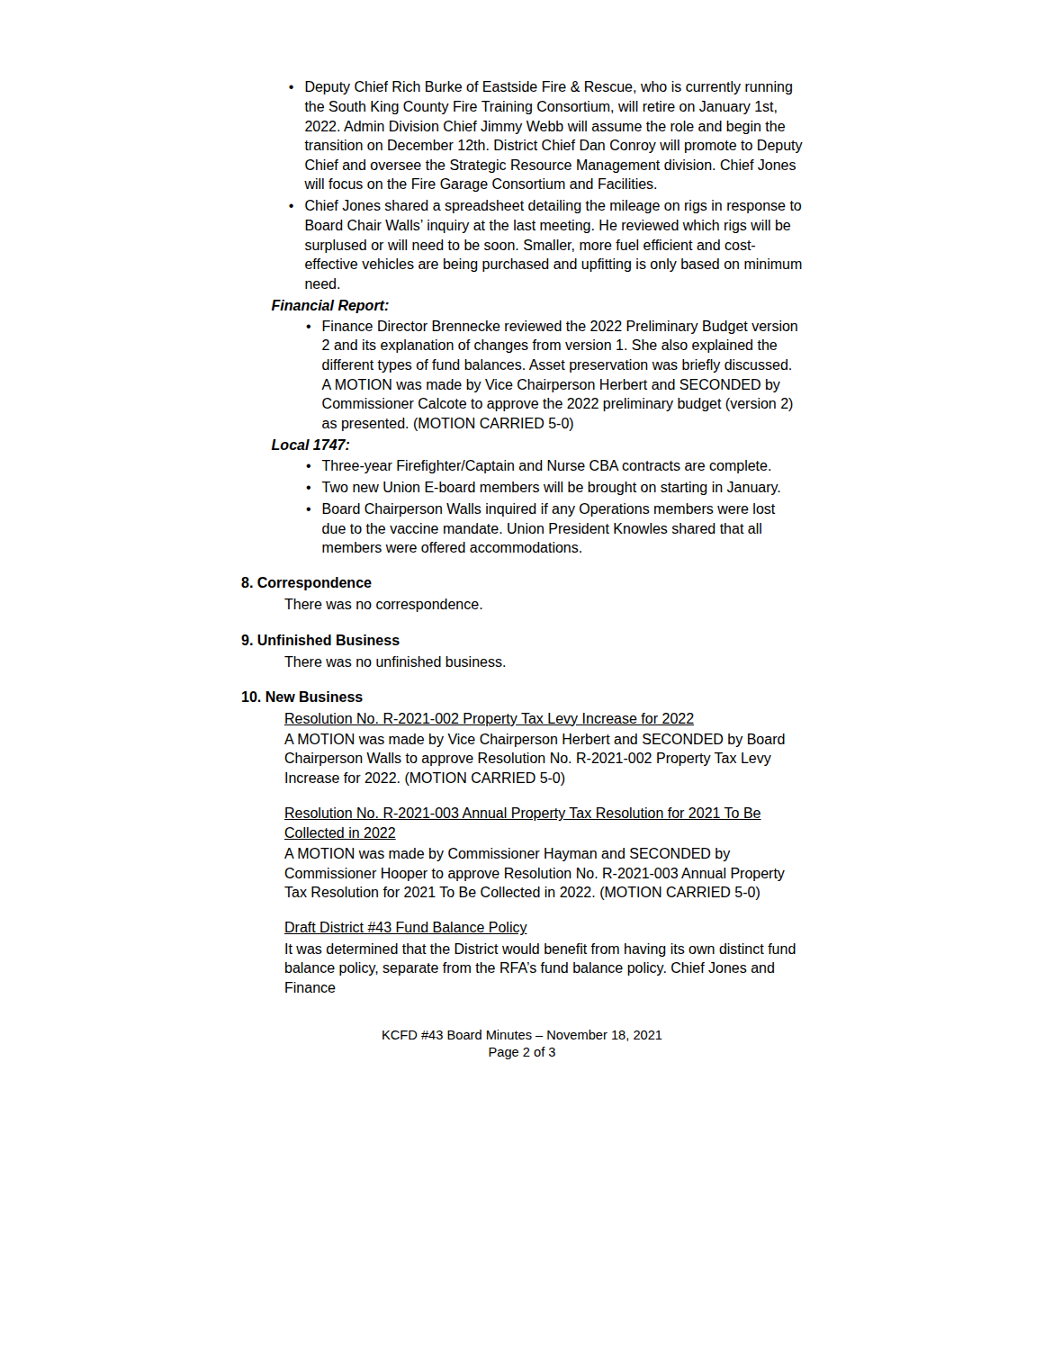Deputy Chief Rich Burke of Eastside Fire & Rescue, who is currently running the South King County Fire Training Consortium, will retire on January 1st, 2022. Admin Division Chief Jimmy Webb will assume the role and begin the transition on December 12th. District Chief Dan Conroy will promote to Deputy Chief and oversee the Strategic Resource Management division. Chief Jones will focus on the Fire Garage Consortium and Facilities.
Chief Jones shared a spreadsheet detailing the mileage on rigs in response to Board Chair Walls’ inquiry at the last meeting. He reviewed which rigs will be surplused or will need to be soon. Smaller, more fuel efficient and cost-effective vehicles are being purchased and upfitting is only based on minimum need.
Financial Report:
Finance Director Brennecke reviewed the 2022 Preliminary Budget version 2 and its explanation of changes from version 1. She also explained the different types of fund balances. Asset preservation was briefly discussed.
A MOTION was made by Vice Chairperson Herbert and SECONDED by Commissioner Calcote to approve the 2022 preliminary budget (version 2) as presented. (MOTION CARRIED 5-0)
Local 1747:
Three-year Firefighter/Captain and Nurse CBA contracts are complete.
Two new Union E-board members will be brought on starting in January.
Board Chairperson Walls inquired if any Operations members were lost due to the vaccine mandate. Union President Knowles shared that all members were offered accommodations.
8. Correspondence
There was no correspondence.
9. Unfinished Business
There was no unfinished business.
10. New Business
Resolution No. R-2021-002 Property Tax Levy Increase for 2022
A MOTION was made by Vice Chairperson Herbert and SECONDED by Board Chairperson Walls to approve Resolution No. R-2021-002 Property Tax Levy Increase for 2022. (MOTION CARRIED 5-0)
Resolution No. R-2021-003 Annual Property Tax Resolution for 2021 To Be Collected in 2022
A MOTION was made by Commissioner Hayman and SECONDED by Commissioner Hooper to approve Resolution No. R-2021-003 Annual Property Tax Resolution for 2021 To Be Collected in 2022. (MOTION CARRIED 5-0)
Draft District #43 Fund Balance Policy
It was determined that the District would benefit from having its own distinct fund balance policy, separate from the RFA’s fund balance policy. Chief Jones and Finance
KCFD #43 Board Minutes – November 18, 2021
Page 2 of 3